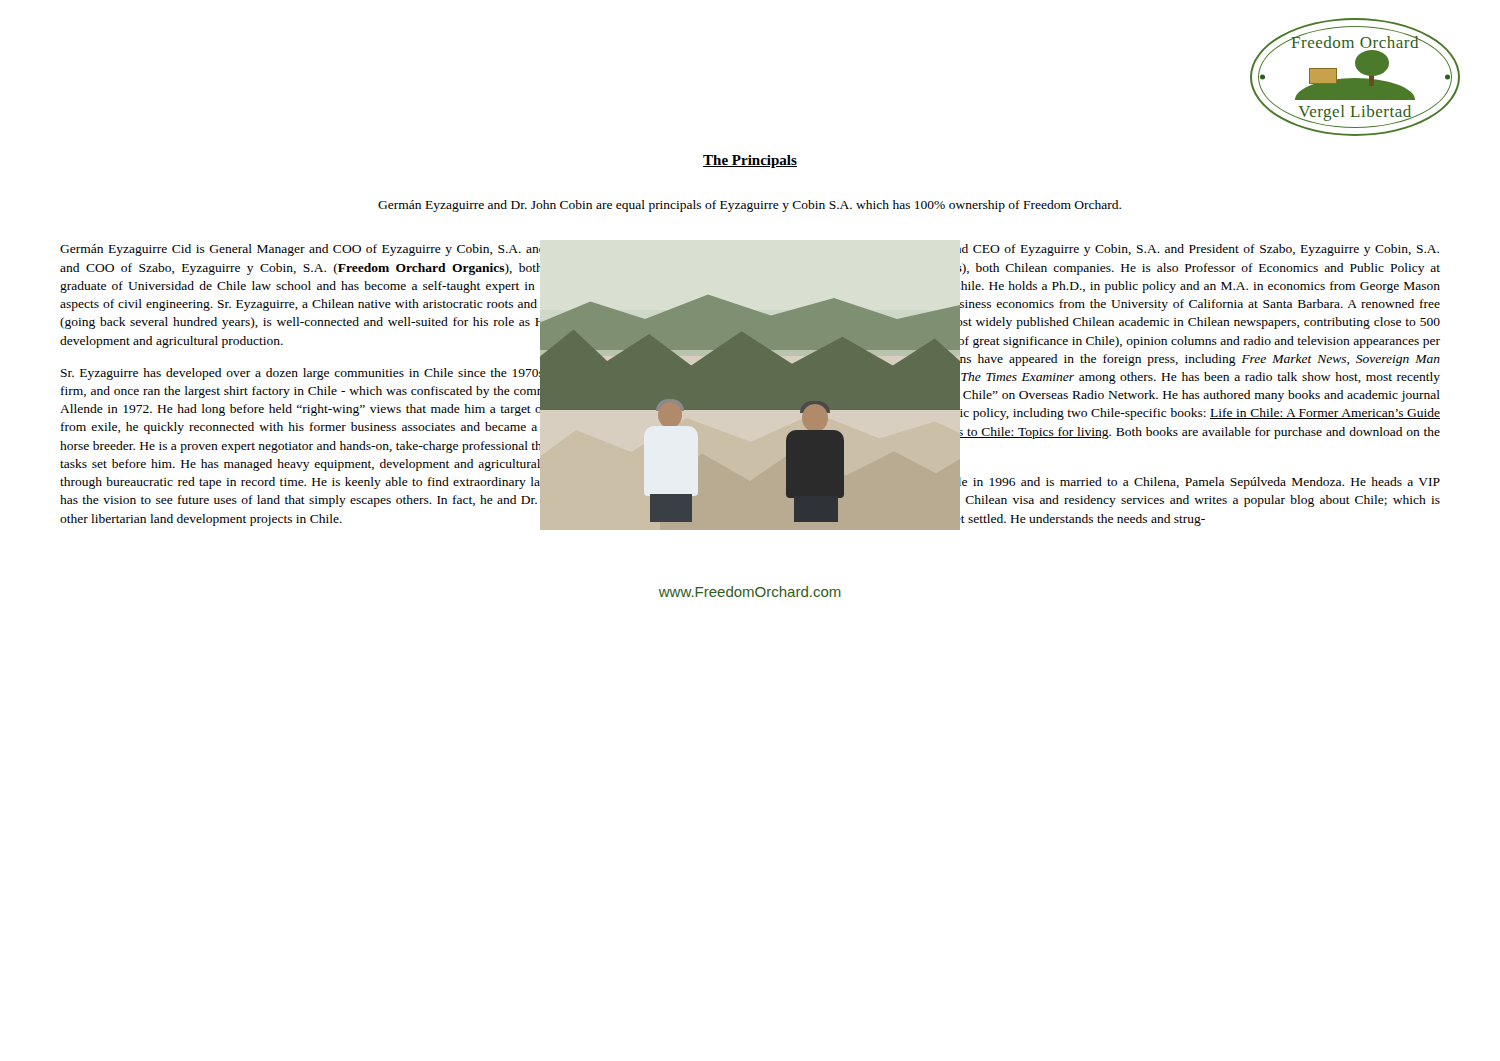Freedom Orchard
Vergel Libertad
The Principals
Germán Eyzaguirre and Dr. John Cobin are equal principals of Eyzaguirre y Cobin S.A. which has 100% ownership of Freedom Orchard.
Germán Eyzaguirre Cid is General Manager and COO of Eyzaguirre y Cobin, S.A. and Vice President of Operations and COO of Szabo, Eyzaguirre y Cobin, S.A. (Freedom Orchard Organics), both Chilean companies. He is a graduate of Universidad de Chile law school and has become a self-taught expert in agronomy, horse breeding and aspects of civil engineering. Sr. Eyzaguirre, a Chilean native with aristocratic roots and extensive family land holdings (going back several hundred years), is well-connected and well-suited for his role as Head of Operations in property development and agricultural production.
Sr. Eyzaguirre has developed over a dozen large communities in Chile since the 1970s, is part owner in a gravel pit firm, and once ran the largest shirt factory in Chile - which was confiscated by the communist government of Salvador Allende in 1972. He had long before held “right-wing” views that made him a target of communists. After his return from exile, he quickly reconnected with his former business associates and became a successful land developer and horse breeder. He is a proven expert negotiator and hands-on, take-charge professional that effectively accomplishes the tasks set before him. He has managed heavy equipment, development and agricultural crews, and has learned to cut through bureaucratic red tape in record time. He is keenly able to find extraordinary land purchase opportunities, and has the vision to see future uses of land that simply escapes others. In fact, he and Dr. Cobin found the land used for other libertarian land development projects in Chile.
Dr. John Cobin is President and CEO of Eyzaguirre y Cobin, S.A. and President of Szabo, Eyzaguirre y Cobin, S.A. (Freedom Orchard Organics), both Chilean companies. He is also Professor of Economics and Public Policy at Universidad Andrés Bello in Chile. He holds a Ph.D., in public policy and an M.A. in economics from George Mason University, and an M.A. in business economics from the University of California at Santa Barbara. A renowned free market economist, he is the most widely published Chilean academic in Chilean newspapers, contributing close to 500 letters to the editor (which are of great significance in Chile), opinion columns and radio and television appearances per year. His columns and opinions have appeared in the foreign press, including Free Market News, Sovereign Man Confidential, Zero Hedge and The Times Examiner among others. He has been a radio talk show host, most recently (2012) as the host of “Red Hot Chile” on Overseas Radio Network. He has authored many books and academic journal articles on economics and public policy, including two Chile-specific books: Life in Chile: A Former American’s Guide for Newcomers and Expatriates to Chile: Topics for living. Both books are available for purchase and download on the website.
Dr. Cobin first arrived in Chile in 1996 and is married to a Chilena, Pamela Sepúlveda Mendoza. He heads a VIP consulting company providing Chilean visa and residency services and writes a popular blog about Chile; which is designed to help newcomers get settled. He understands the needs and strug-
www.FreedomOrchard.com